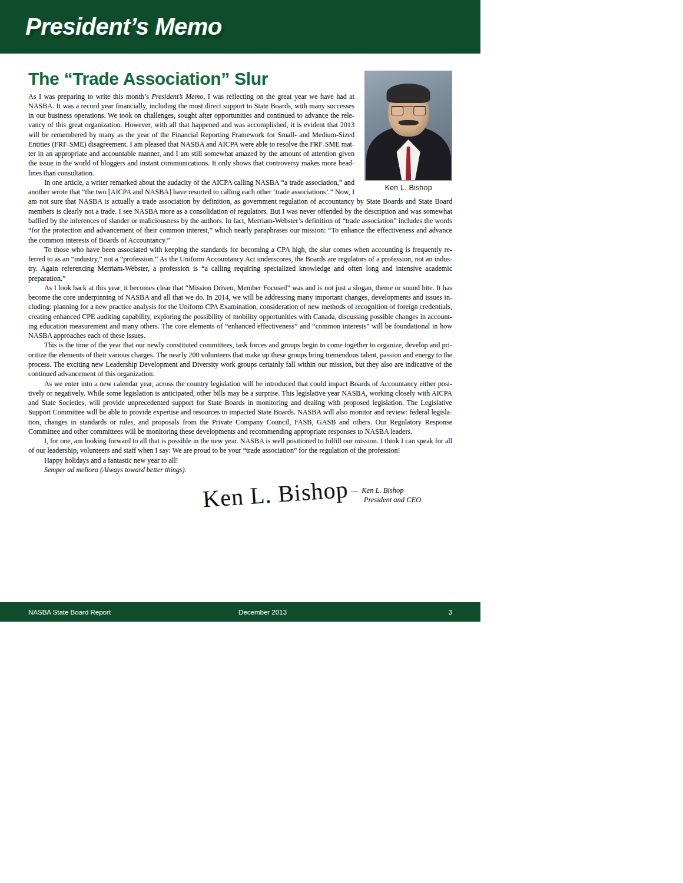President’s Memo
Ken L. Bishop
The “Trade Association” Slur
As I was preparing to write this month’s President’s Memo, I was reflecting on the great year we have had at NASBA. It was a record year financially, including the most direct support to State Boards, with many successes in our business operations. We took on challenges, sought after opportunities and continued to advance the relevancy of this great organization. However, with all that happened and was accomplished, it is evident that 2013 will be remembered by many as the year of the Financial Reporting Framework for Small- and Medium-Sized Entities (FRF-SME) disagreement. I am pleased that NASBA and AICPA were able to resolve the FRF-SME matter in an appropriate and accountable manner, and I am still somewhat amazed by the amount of attention given the issue in the world of bloggers and instant communications. It only shows that controversy makes more headlines than consultation.
In one article, a writer remarked about the audacity of the AICPA calling NASBA “a trade association,” and another wrote that “the two [AICPA and NASBA] have resorted to calling each other ‘trade associations’.” Now, I am not sure that NASBA is actually a trade association by definition, as government regulation of accountancy by State Boards and State Board members is clearly not a trade. I see NASBA more as a consolidation of regulators. But I was never offended by the description and was somewhat baffled by the inferences of slander or maliciousness by the authors. In fact, Merriam-Webster’s definition of “trade association” includes the words “for the protection and advancement of their common interest,” which nearly paraphrases our mission: “To enhance the effectiveness and advance the common interests of Boards of Accountancy.”
To those who have been associated with keeping the standards for becoming a CPA high, the slur comes when accounting is frequently referred to as an “industry,” not a “profession.” As the Uniform Accountancy Act underscores, the Boards are regulators of a profession, not an industry. Again referencing Merriam-Webster, a profession is “a calling requiring specialized knowledge and often long and intensive academic preparation.”
As I look back at this year, it becomes clear that “Mission Driven, Member Focused” was and is not just a slogan, theme or sound bite. It has become the core underpinning of NASBA and all that we do. In 2014, we will be addressing many important changes, developments and issues including: planning for a new practice analysis for the Uniform CPA Examination, consideration of new methods of recognition of foreign credentials, creating enhanced CPE auditing capability, exploring the possibility of mobility opportunities with Canada, discussing possible changes in accounting education measurement and many others. The core elements of “enhanced effectiveness” and “common interests” will be foundational in how NASBA approaches each of these issues.
This is the time of the year that our newly constituted committees, task forces and groups begin to come together to organize, develop and prioritize the elements of their various charges. The nearly 200 volunteers that make up these groups bring tremendous talent, passion and energy to the process. The exciting new Leadership Development and Diversity work groups certainly fall within our mission, but they also are indicative of the continued advancement of this organization.
As we enter into a new calendar year, across the country legislation will be introduced that could impact Boards of Accountancy either positively or negatively. While some legislation is anticipated, other bills may be a surprise. This legislative year NASBA, working closely with AICPA and State Societies, will provide unprecedented support for State Boards in monitoring and dealing with proposed legislation. The Legislative Support Committee will be able to provide expertise and resources to impacted State Boards. NASBA will also monitor and review: federal legislation, changes in standards or rules, and proposals from the Private Company Council, FASB, GASB and others. Our Regulatory Response Committee and other committees will be monitoring these developments and recommending appropriate responses to NASBA leaders.
I, for one, am looking forward to all that is possible in the new year. NASBA is well positioned to fulfill our mission. I think I can speak for all of our leadership, volunteers and staff when I say: We are proud to be your “trade association” for the regulation of the profession!
Happy holidays and a fantastic new year to all!
Semper ad meliora (Always toward better things).
Ken L. Bishop
—Ken L. Bishop
President and CEO
NASBA State Board Report
December 2013
3